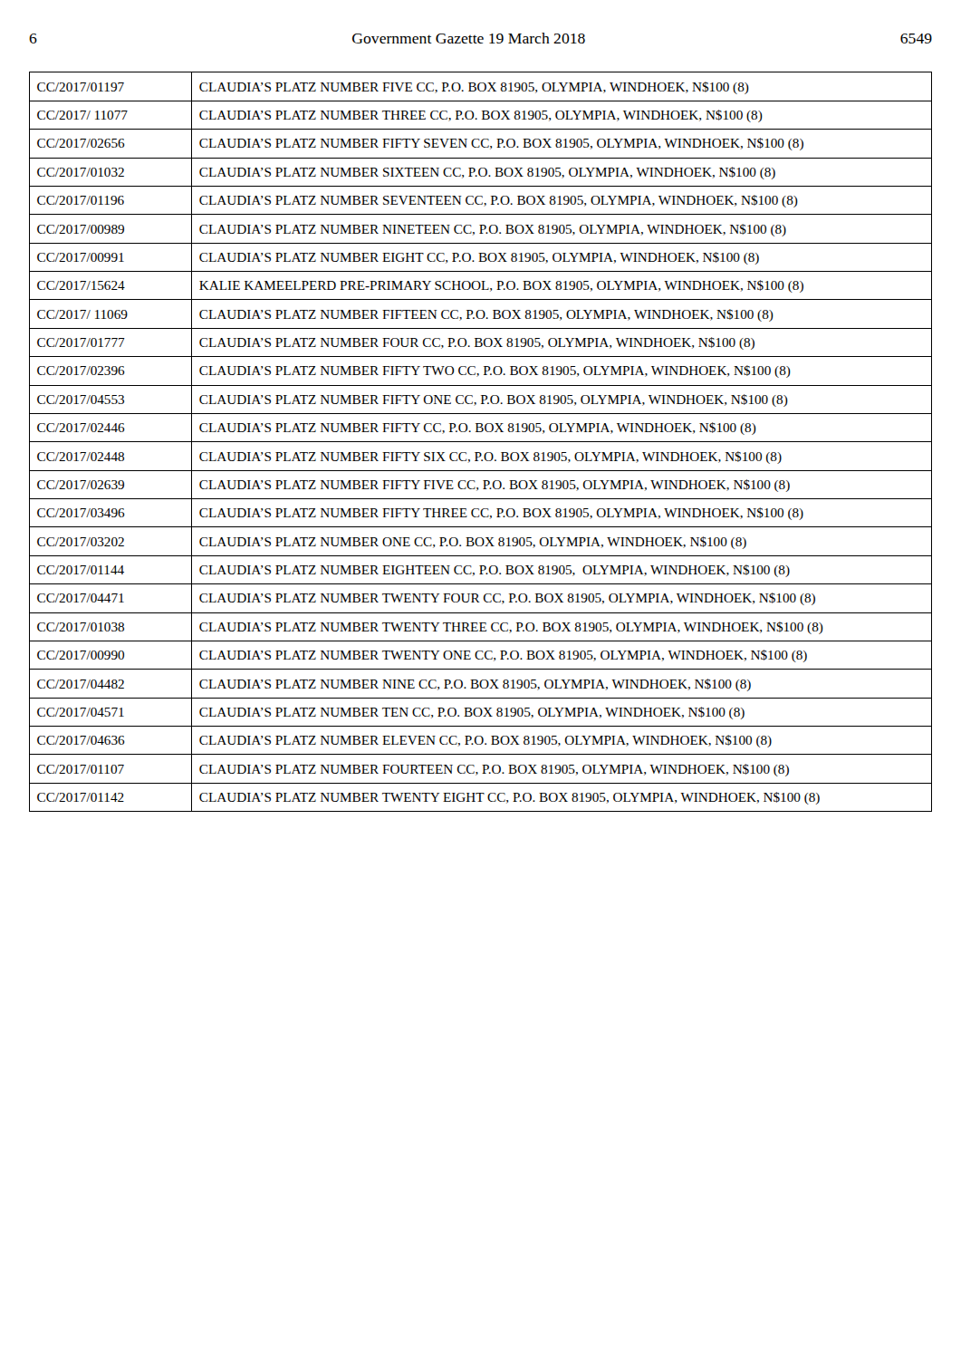6 Government Gazette 19 March 2018 6549
| CC/2017/01197 | CLAUDIA’S PLATZ NUMBER FIVE CC, P.O. BOX 81905, OLYMPIA, WINDHOEK, N$100 (8) |
| CC/2017/ 11077 | CLAUDIA’S PLATZ NUMBER THREE CC, P.O. BOX 81905, OLYMPIA, WINDHOEK, N$100 (8) |
| CC/2017/02656 | CLAUDIA’S PLATZ NUMBER FIFTY SEVEN CC, P.O. BOX 81905, OLYMPIA, WINDHOEK, N$100 (8) |
| CC/2017/01032 | CLAUDIA’S PLATZ NUMBER SIXTEEN CC, P.O. BOX 81905, OLYMPIA, WINDHOEK, N$100 (8) |
| CC/2017/01196 | CLAUDIA’S PLATZ NUMBER SEVENTEEN CC, P.O. BOX 81905, OLYMPIA, WINDHOEK, N$100 (8) |
| CC/2017/00989 | CLAUDIA’S PLATZ NUMBER NINETEEN CC, P.O. BOX 81905, OLYMPIA, WINDHOEK, N$100 (8) |
| CC/2017/00991 | CLAUDIA’S PLATZ NUMBER EIGHT CC, P.O. BOX 81905, OLYMPIA, WINDHOEK, N$100 (8) |
| CC/2017/15624 | KALIE KAMEELPERD PRE-PRIMARY SCHOOL, P.O. BOX 81905, OLYMPIA, WINDHOEK, N$100 (8) |
| CC/2017/ 11069 | CLAUDIA’S PLATZ NUMBER FIFTEEN CC, P.O. BOX 81905, OLYMPIA, WINDHOEK, N$100 (8) |
| CC/2017/01777 | CLAUDIA’S PLATZ NUMBER FOUR CC, P.O. BOX 81905, OLYMPIA, WINDHOEK, N$100 (8) |
| CC/2017/02396 | CLAUDIA’S PLATZ NUMBER FIFTY TWO CC, P.O. BOX 81905, OLYMPIA, WINDHOEK, N$100 (8) |
| CC/2017/04553 | CLAUDIA’S PLATZ NUMBER FIFTY ONE CC, P.O. BOX 81905, OLYMPIA, WINDHOEK, N$100 (8) |
| CC/2017/02446 | CLAUDIA’S PLATZ NUMBER FIFTY CC, P.O. BOX 81905, OLYMPIA, WINDHOEK, N$100 (8) |
| CC/2017/02448 | CLAUDIA’S PLATZ NUMBER FIFTY SIX CC, P.O. BOX 81905, OLYMPIA, WINDHOEK, N$100 (8) |
| CC/2017/02639 | CLAUDIA’S PLATZ NUMBER FIFTY FIVE CC, P.O. BOX 81905, OLYMPIA, WINDHOEK, N$100 (8) |
| CC/2017/03496 | CLAUDIA’S PLATZ NUMBER FIFTY THREE CC, P.O. BOX 81905, OLYMPIA, WINDHOEK, N$100 (8) |
| CC/2017/03202 | CLAUDIA’S PLATZ NUMBER ONE CC, P.O. BOX 81905, OLYMPIA, WINDHOEK, N$100 (8) |
| CC/2017/01144 | CLAUDIA’S PLATZ NUMBER EIGHTEEN CC, P.O. BOX 81905, OLYMPIA, WINDHOEK, N$100 (8) |
| CC/2017/04471 | CLAUDIA’S PLATZ NUMBER TWENTY FOUR CC, P.O. BOX 81905, OLYMPIA, WINDHOEK, N$100 (8) |
| CC/2017/01038 | CLAUDIA’S PLATZ NUMBER TWENTY THREE CC, P.O. BOX 81905, OLYMPIA, WINDHOEK, N$100 (8) |
| CC/2017/00990 | CLAUDIA’S PLATZ NUMBER TWENTY ONE CC, P.O. BOX 81905, OLYMPIA, WINDHOEK, N$100 (8) |
| CC/2017/04482 | CLAUDIA’S PLATZ NUMBER NINE CC, P.O. BOX 81905, OLYMPIA, WINDHOEK, N$100 (8) |
| CC/2017/04571 | CLAUDIA’S PLATZ NUMBER TEN CC, P.O. BOX 81905, OLYMPIA, WINDHOEK, N$100 (8) |
| CC/2017/04636 | CLAUDIA’S PLATZ NUMBER ELEVEN CC, P.O. BOX 81905, OLYMPIA, WINDHOEK, N$100 (8) |
| CC/2017/01107 | CLAUDIA’S PLATZ NUMBER FOURTEEN CC, P.O. BOX 81905, OLYMPIA, WINDHOEK, N$100 (8) |
| CC/2017/01142 | CLAUDIA’S PLATZ NUMBER TWENTY EIGHT CC, P.O. BOX 81905, OLYMPIA, WINDHOEK, N$100 (8) |